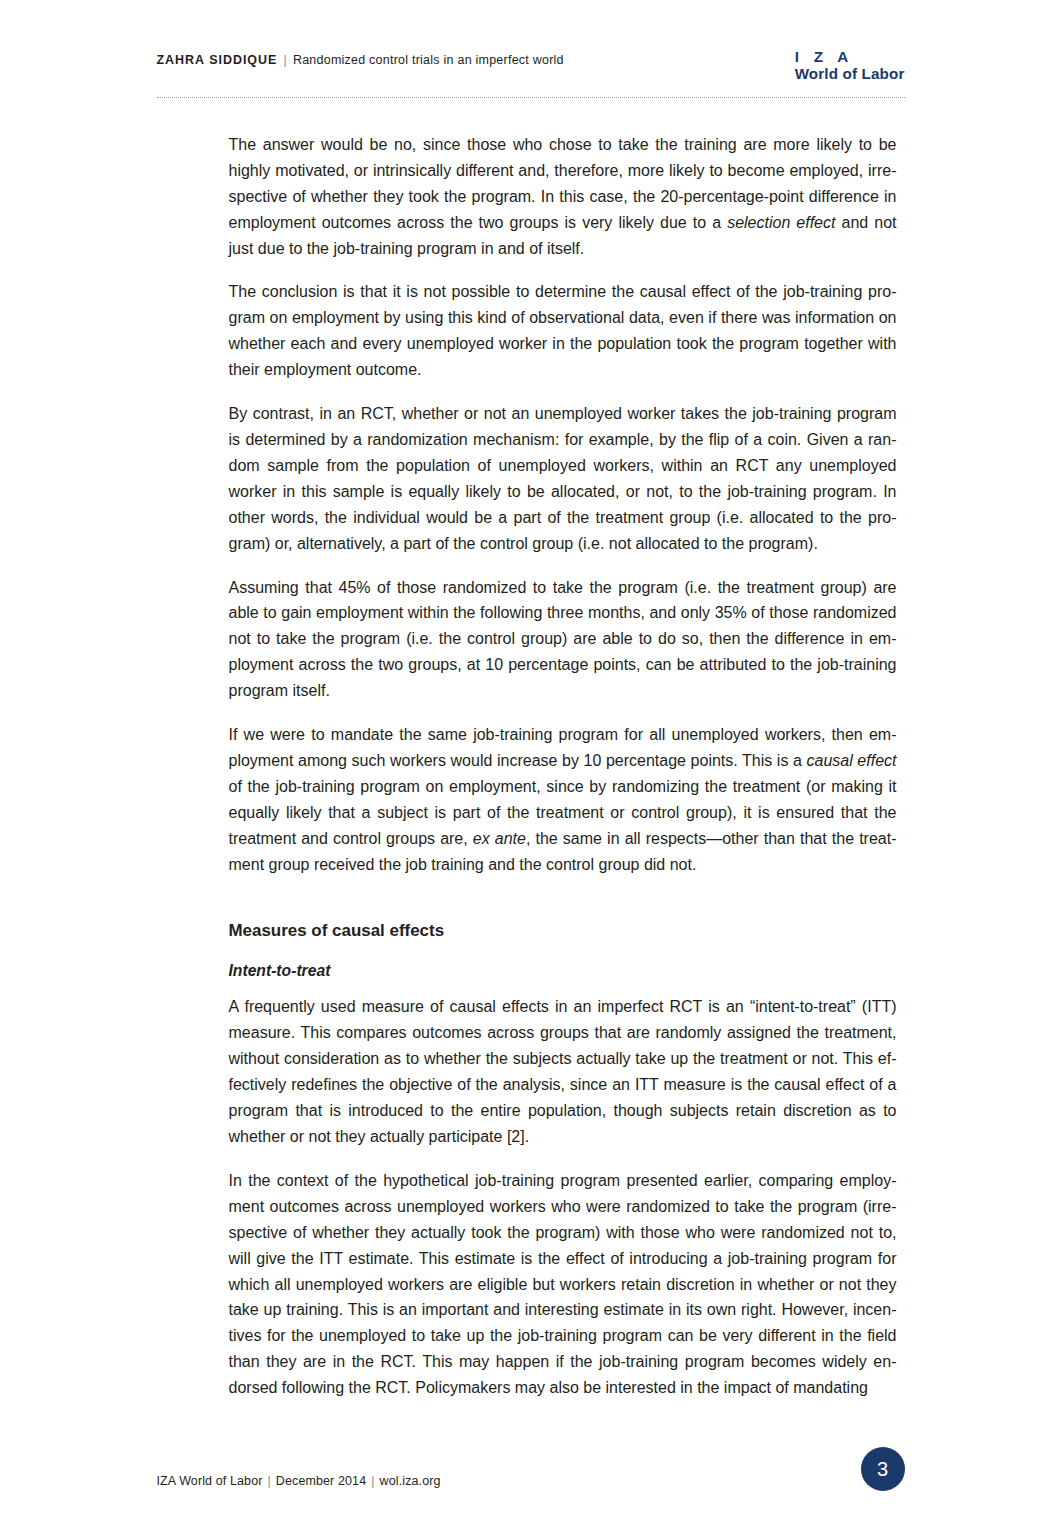ZAHRA SIDDIQUE|Randomized control trials in an imperfect world
I Z A
World of Labor
The answer would be no, since those who chose to take the training are more likely to be highly motivated, or intrinsically different and, therefore, more likely to become employed, irrespective of whether they took the program. In this case, the 20-percentage-point difference in employment outcomes across the two groups is very likely due to a selection effect and not just due to the job-training program in and of itself.
The conclusion is that it is not possible to determine the causal effect of the job-training program on employment by using this kind of observational data, even if there was information on whether each and every unemployed worker in the population took the program together with their employment outcome.
By contrast, in an RCT, whether or not an unemployed worker takes the job-training program is determined by a randomization mechanism: for example, by the flip of a coin. Given a random sample from the population of unemployed workers, within an RCT any unemployed worker in this sample is equally likely to be allocated, or not, to the job-training program. In other words, the individual would be a part of the treatment group (i.e. allocated to the program) or, alternatively, a part of the control group (i.e. not allocated to the program).
Assuming that 45% of those randomized to take the program (i.e. the treatment group) are able to gain employment within the following three months, and only 35% of those randomized not to take the program (i.e. the control group) are able to do so, then the difference in employment across the two groups, at 10 percentage points, can be attributed to the job-training program itself.
If we were to mandate the same job-training program for all unemployed workers, then employment among such workers would increase by 10 percentage points. This is a causal effect of the job-training program on employment, since by randomizing the treatment (or making it equally likely that a subject is part of the treatment or control group), it is ensured that the treatment and control groups are, ex ante, the same in all respects—other than that the treatment group received the job training and the control group did not.
Measures of causal effects
Intent-to-treat
A frequently used measure of causal effects in an imperfect RCT is an “intent-to-treat” (ITT) measure. This compares outcomes across groups that are randomly assigned the treatment, without consideration as to whether the subjects actually take up the treatment or not. This effectively redefines the objective of the analysis, since an ITT measure is the causal effect of a program that is introduced to the entire population, though subjects retain discretion as to whether or not they actually participate [2].
In the context of the hypothetical job-training program presented earlier, comparing employment outcomes across unemployed workers who were randomized to take the program (irrespective of whether they actually took the program) with those who were randomized not to, will give the ITT estimate. This estimate is the effect of introducing a job-training program for which all unemployed workers are eligible but workers retain discretion in whether or not they take up training. This is an important and interesting estimate in its own right. However, incentives for the unemployed to take up the job-training program can be very different in the field than they are in the RCT. This may happen if the job-training program becomes widely endorsed following the RCT. Policymakers may also be interested in the impact of mandating
IZA World of Labor|December 2014|wol.iza.org
3